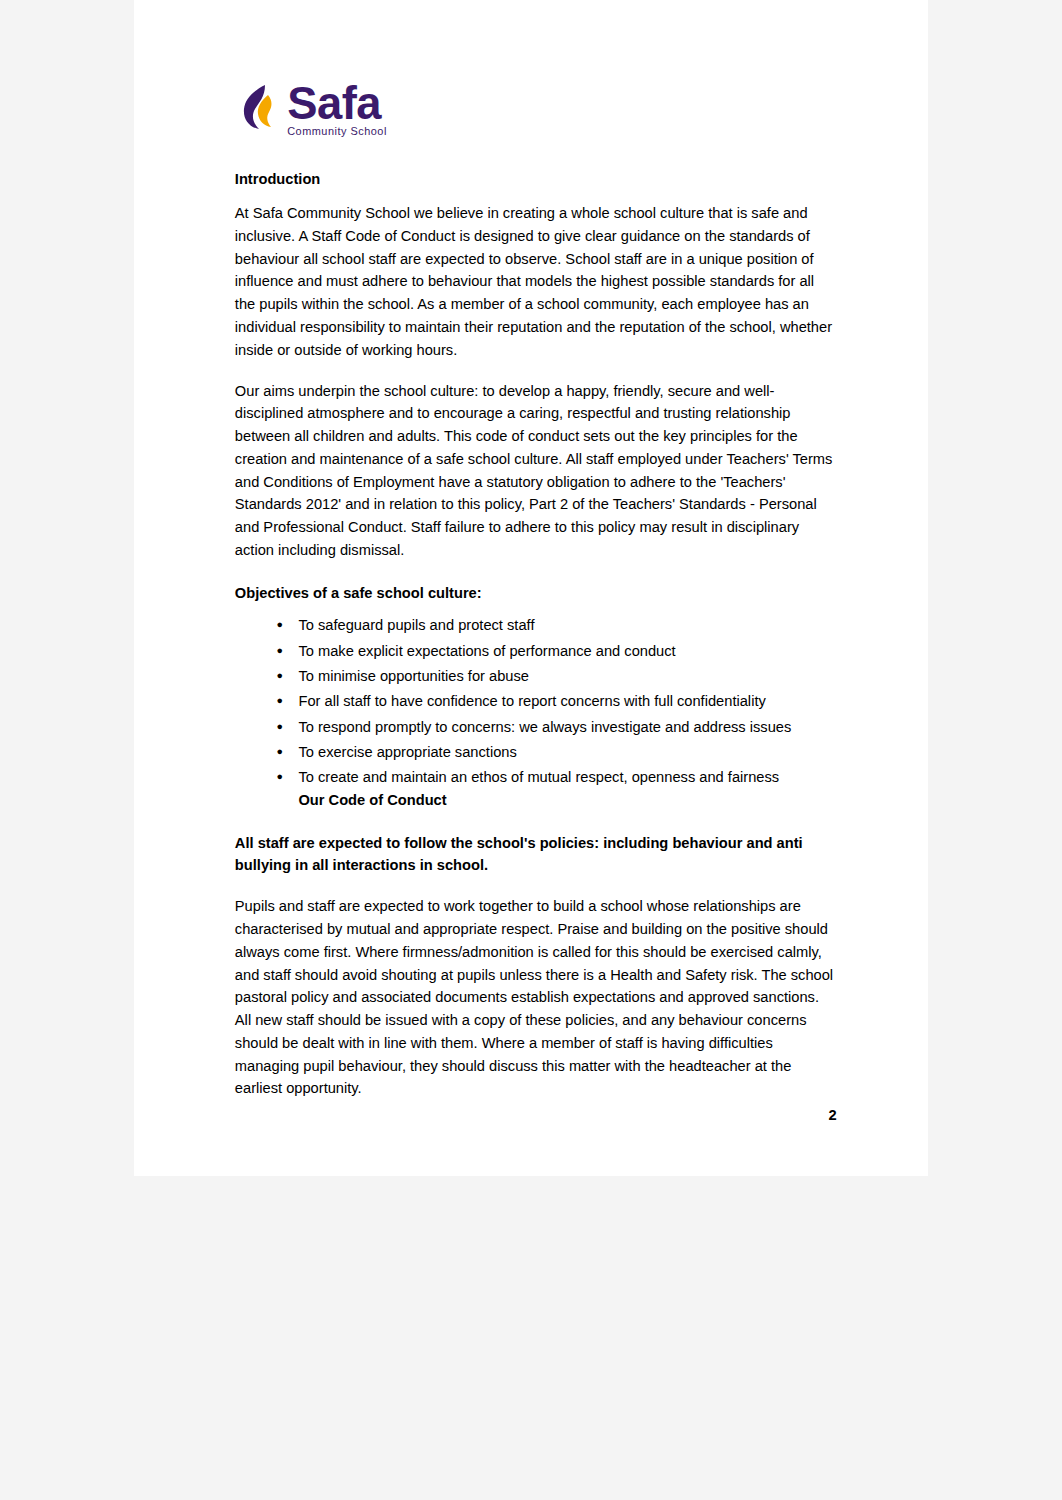Safa Community School
Introduction
At Safa Community School we believe in creating a whole school culture that is safe and inclusive. A Staff Code of Conduct is designed to give clear guidance on the standards of behaviour all school staff are expected to observe. School staff are in a unique position of influence and must adhere to behaviour that models the highest possible standards for all the pupils within the school. As a member of a school community, each employee has an individual responsibility to maintain their reputation and the reputation of the school, whether inside or outside of working hours.
Our aims underpin the school culture: to develop a happy, friendly, secure and well-disciplined atmosphere and to encourage a caring, respectful and trusting relationship between all children and adults. This code of conduct sets out the key principles for the creation and maintenance of a safe school culture. All staff employed under Teachers' Terms and Conditions of Employment have a statutory obligation to adhere to the 'Teachers' Standards 2012' and in relation to this policy, Part 2 of the Teachers' Standards - Personal and Professional Conduct. Staff failure to adhere to this policy may result in disciplinary action including dismissal.
Objectives of a safe school culture:
To safeguard pupils and protect staff
To make explicit expectations of performance and conduct
To minimise opportunities for abuse
For all staff to have confidence to report concerns with full confidentiality
To respond promptly to concerns: we always investigate and address issues
To exercise appropriate sanctions
To create and maintain an ethos of mutual respect, openness and fairness
Our Code of Conduct
All staff are expected to follow the school's policies: including behaviour and anti bullying in all interactions in school.
Pupils and staff are expected to work together to build a school whose relationships are characterised by mutual and appropriate respect. Praise and building on the positive should always come first. Where firmness/admonition is called for this should be exercised calmly, and staff should avoid shouting at pupils unless there is a Health and Safety risk. The school pastoral policy and associated documents establish expectations and approved sanctions. All new staff should be issued with a copy of these policies, and any behaviour concerns should be dealt with in line with them. Where a member of staff is having difficulties managing pupil behaviour, they should discuss this matter with the headteacher at the earliest opportunity.
2